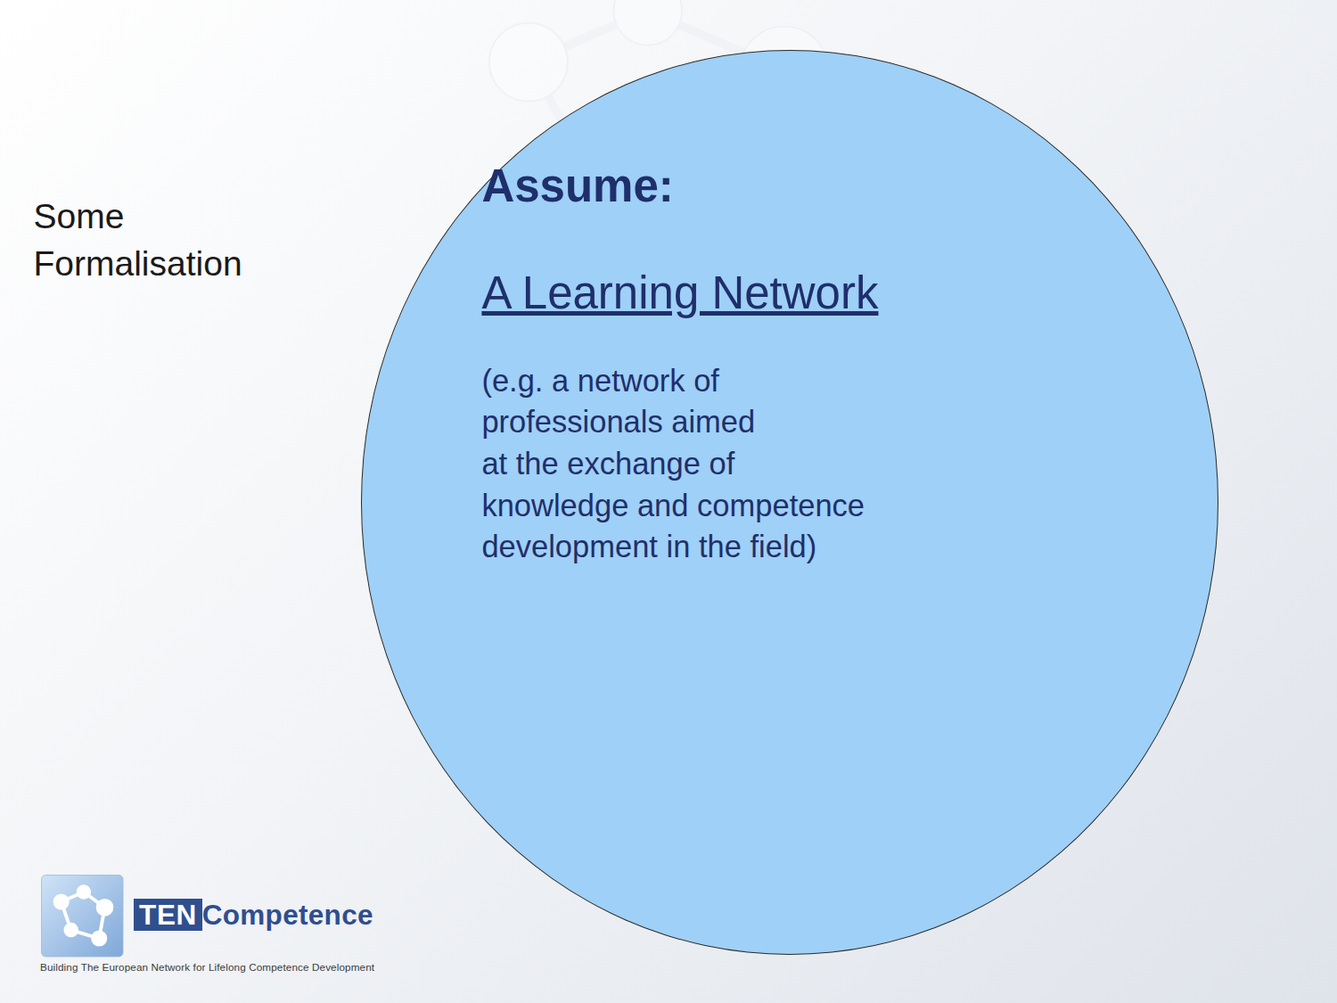Some
Formalisation
Assume:
A Learning Network
(e.g. a network of
professionals aimed
at the exchange of
knowledge and competence
development in the field)
TEN Competence
Building The European Network for Lifelong Competence Development